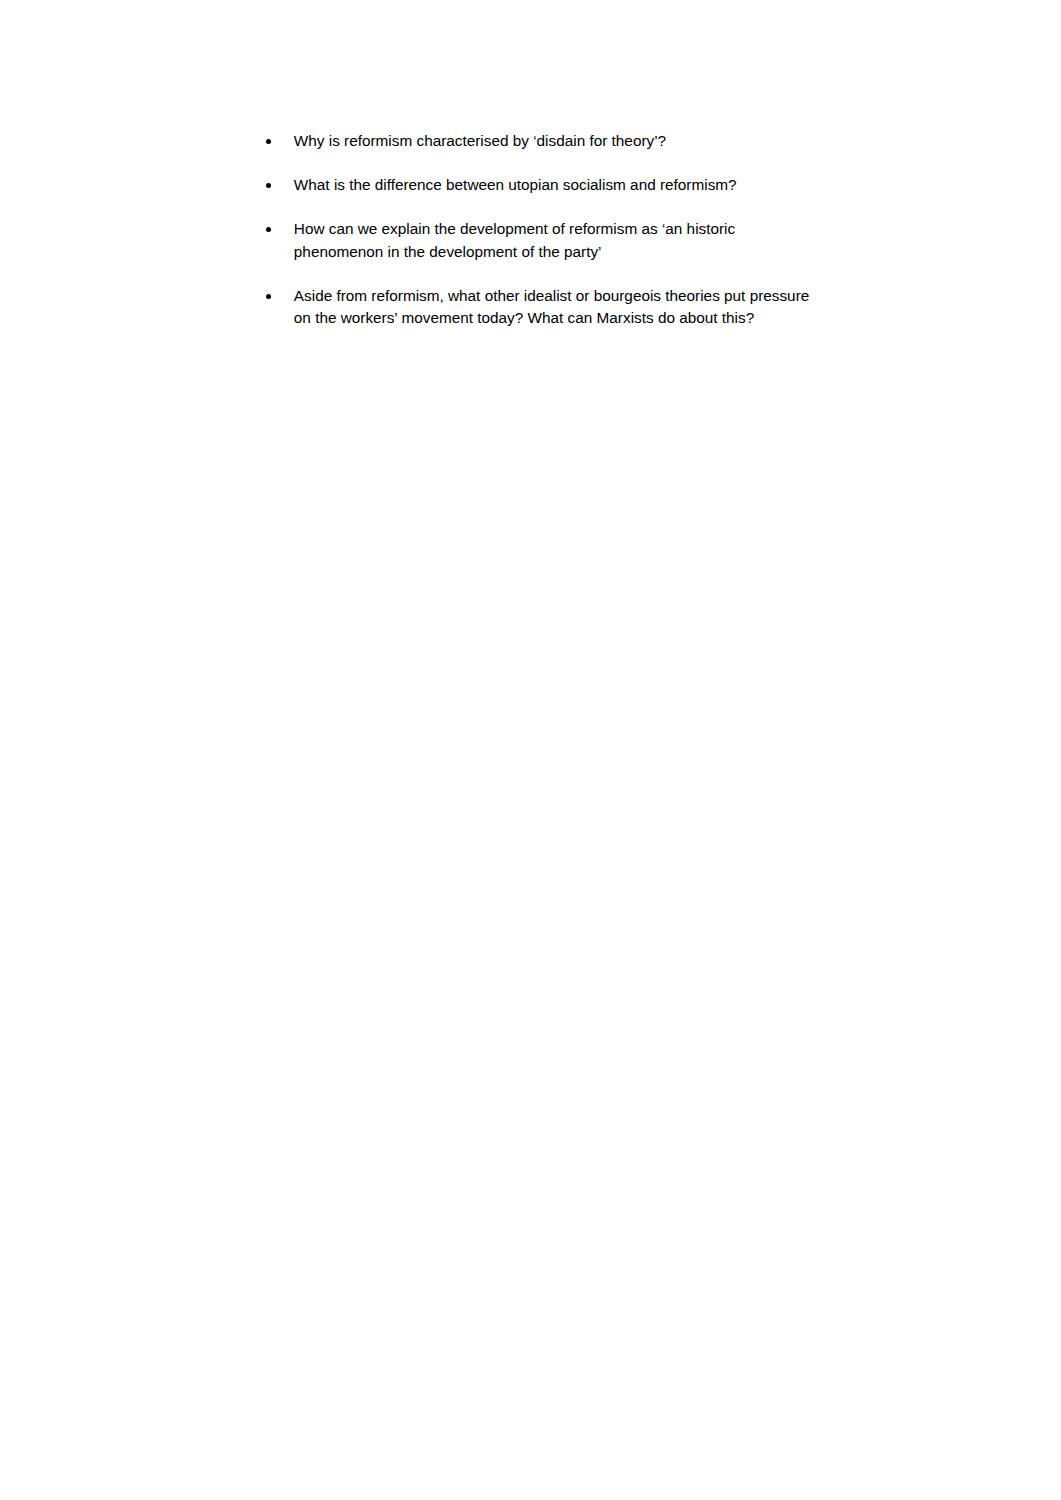Why is reformism characterised by ‘disdain for theory’?
What is the difference between utopian socialism and reformism?
How can we explain the development of reformism as ‘an historic phenomenon in the development of the party’
Aside from reformism, what other idealist or bourgeois theories put pressure on the workers’ movement today? What can Marxists do about this?